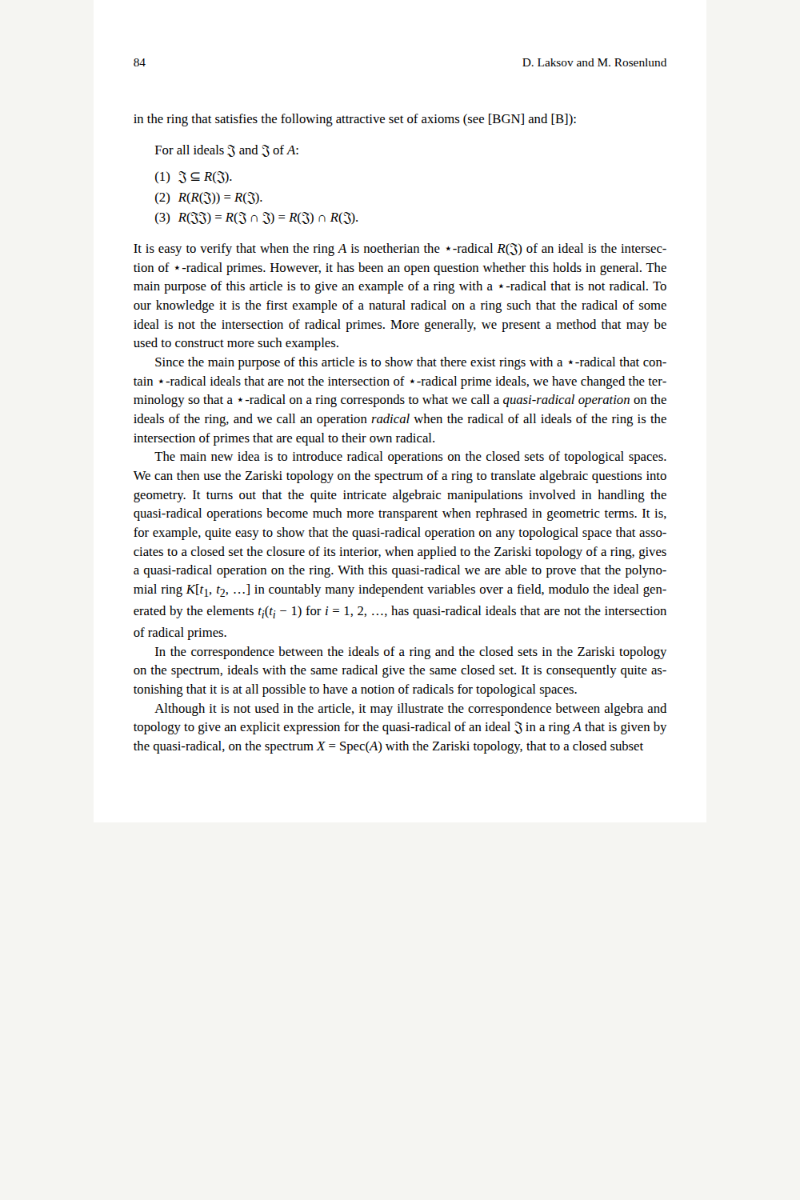84 D. Laksov and M. Rosenlund
in the ring that satisfies the following attractive set of axioms (see [BGN] and [B]):
For all ideals 𝔍 and 𝔍 of A:
(1) 𝔍 ⊆ R(𝔍).
(2) R(R(𝔍)) = R(𝔍).
(3) R(𝔍𝔍) = R(𝔍 ∩ 𝔍) = R(𝔍) ∩ R(𝔍).
It is easy to verify that when the ring A is noetherian the ⋆-radical R(𝔍) of an ideal is the intersection of ⋆-radical primes. However, it has been an open question whether this holds in general. The main purpose of this article is to give an example of a ring with a ⋆-radical that is not radical. To our knowledge it is the first example of a natural radical on a ring such that the radical of some ideal is not the intersection of radical primes. More generally, we present a method that may be used to construct more such examples.
Since the main purpose of this article is to show that there exist rings with a ⋆-radical that contain ⋆-radical ideals that are not the intersection of ⋆-radical prime ideals, we have changed the terminology so that a ⋆-radical on a ring corresponds to what we call a quasi-radical operation on the ideals of the ring, and we call an operation radical when the radical of all ideals of the ring is the intersection of primes that are equal to their own radical.
The main new idea is to introduce radical operations on the closed sets of topological spaces. We can then use the Zariski topology on the spectrum of a ring to translate algebraic questions into geometry. It turns out that the quite intricate algebraic manipulations involved in handling the quasi-radical operations become much more transparent when rephrased in geometric terms. It is, for example, quite easy to show that the quasi-radical operation on any topological space that associates to a closed set the closure of its interior, when applied to the Zariski topology of a ring, gives a quasi-radical operation on the ring. With this quasi-radical we are able to prove that the polynomial ring K[t1, t2, …] in countably many independent variables over a field, modulo the ideal generated by the elements ti(ti − 1) for i = 1, 2, …, has quasi-radical ideals that are not the intersection of radical primes.
In the correspondence between the ideals of a ring and the closed sets in the Zariski topology on the spectrum, ideals with the same radical give the same closed set. It is consequently quite astonishing that it is at all possible to have a notion of radicals for topological spaces.
Although it is not used in the article, it may illustrate the correspondence between algebra and topology to give an explicit expression for the quasi-radical of an ideal 𝔍 in a ring A that is given by the quasi-radical, on the spectrum X = Spec(A) with the Zariski topology, that to a closed subset